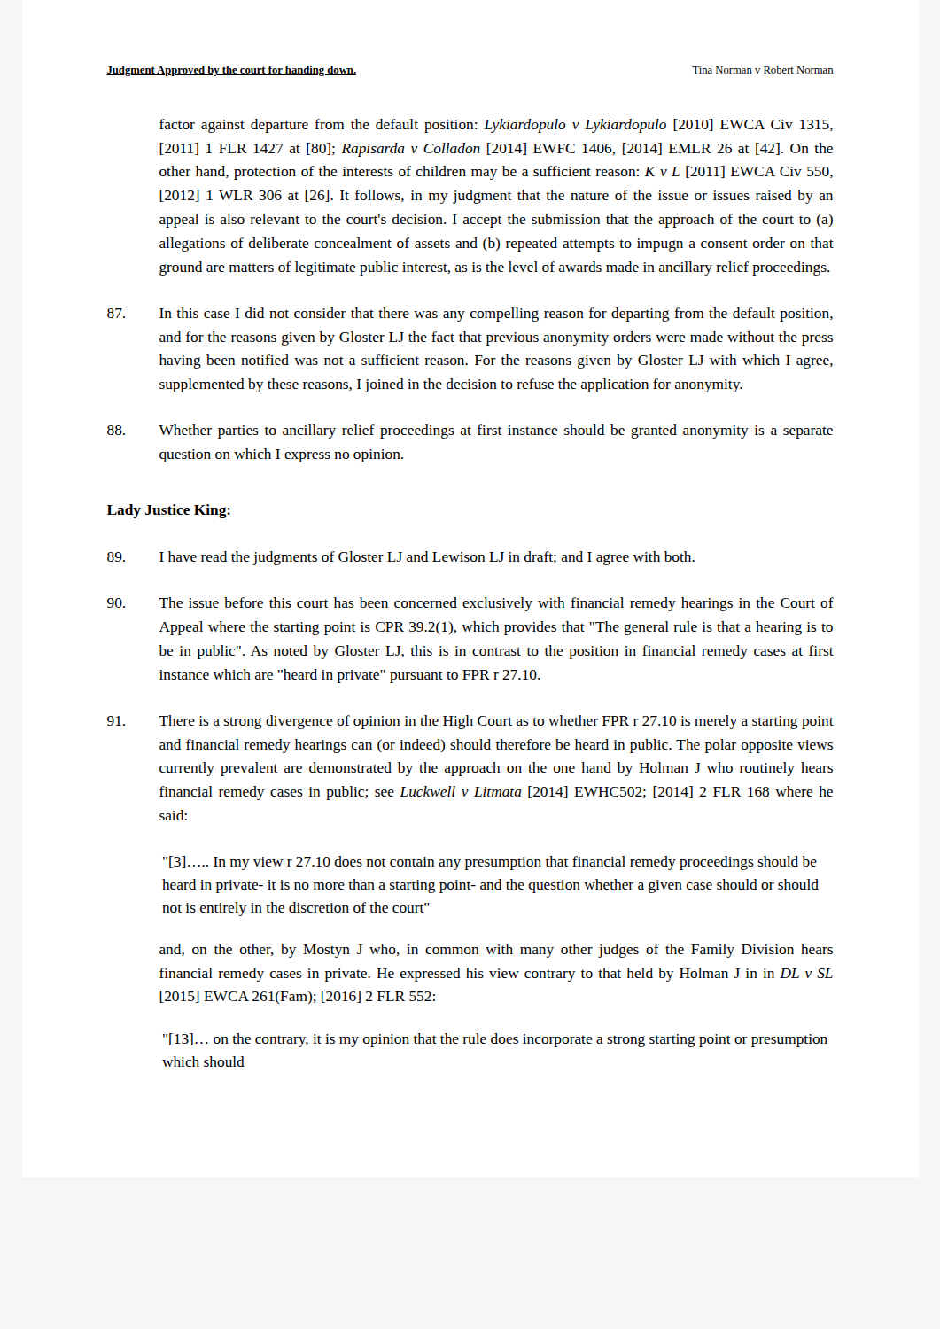Judgment Approved by the court for handing down. Tina Norman v Robert Norman
factor against departure from the default position: Lykiardopulo v Lykiardopulo [2010] EWCA Civ 1315, [2011] 1 FLR 1427 at [80]; Rapisarda v Colladon [2014] EWFC 1406, [2014] EMLR 26 at [42]. On the other hand, protection of the interests of children may be a sufficient reason: K v L [2011] EWCA Civ 550, [2012] 1 WLR 306 at [26]. It follows, in my judgment that the nature of the issue or issues raised by an appeal is also relevant to the court's decision. I accept the submission that the approach of the court to (a) allegations of deliberate concealment of assets and (b) repeated attempts to impugn a consent order on that ground are matters of legitimate public interest, as is the level of awards made in ancillary relief proceedings.
87.
In this case I did not consider that there was any compelling reason for departing from the default position, and for the reasons given by Gloster LJ the fact that previous anonymity orders were made without the press having been notified was not a sufficient reason. For the reasons given by Gloster LJ with which I agree, supplemented by these reasons, I joined in the decision to refuse the application for anonymity.
88.
Whether parties to ancillary relief proceedings at first instance should be granted anonymity is a separate question on which I express no opinion.
Lady Justice King:
89.
I have read the judgments of Gloster LJ and Lewison LJ in draft; and I agree with both.
90.
The issue before this court has been concerned exclusively with financial remedy hearings in the Court of Appeal where the starting point is CPR 39.2(1), which provides that "The general rule is that a hearing is to be in public". As noted by Gloster LJ, this is in contrast to the position in financial remedy cases at first instance which are "heard in private" pursuant to FPR r 27.10.
91.
There is a strong divergence of opinion in the High Court as to whether FPR r 27.10 is merely a starting point and financial remedy hearings can (or indeed) should therefore be heard in public. The polar opposite views currently prevalent are demonstrated by the approach on the one hand by Holman J who routinely hears financial remedy cases in public; see Luckwell v Litmata [2014] EWHC502; [2014] 2 FLR 168 where he said:
"[3]….. In my view r 27.10 does not contain any presumption that financial remedy proceedings should be heard in private- it is no more than a starting point- and the question whether a given case should or should not is entirely in the discretion of the court"
and, on the other, by Mostyn J who, in common with many other judges of the Family Division hears financial remedy cases in private. He expressed his view contrary to that held by Holman J in in DL v SL [2015] EWCA 261(Fam); [2016] 2 FLR 552:
"[13]… on the contrary, it is my opinion that the rule does incorporate a strong starting point or presumption which should